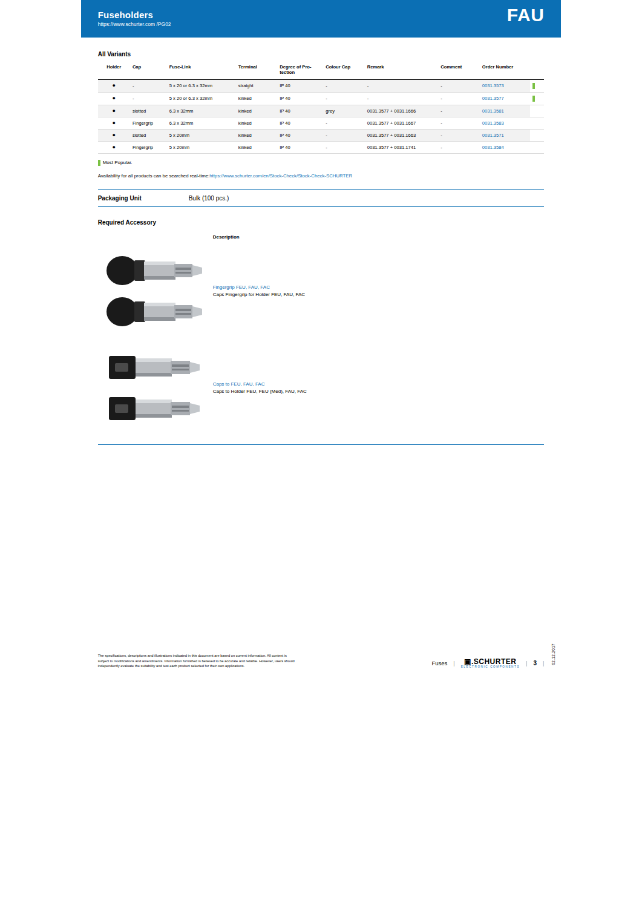Fuseholders
https://www.schurter.com /PG02
FAU
All Variants
| Holder | Cap | Fuse-Link | Terminal | Degree of Pro- tection | Colour Cap | Remark | Comment | Order Number | |
| --- | --- | --- | --- | --- | --- | --- | --- | --- | --- |
| ● | - | 5 x 20 or 6.3 x 32mm | straight | IP 40 | - | - | - | 0031.3573 | |
| ● | - | 5 x 20 or 6.3 x 32mm | kinked | IP 40 | - | - | - | 0031.3577 | |
| ● | slotted | 6.3 x 32mm | kinked | IP 40 | grey | 0031.3577 + 0031.1666 | - | 0031.3581 | |
| ● | Fingergrip | 6.3 x 32mm | kinked | IP 40 | - | 0031.3577 + 0031.1667 | - | 0031.3583 | |
| ● | slotted | 5 x 20mm | kinked | IP 40 | - | 0031.3577 + 0031.1663 | - | 0031.3571 | |
| ● | Fingergrip | 5 x 20mm | kinked | IP 40 | - | 0031.3577 + 0031.1741 | - | 0031.3584 | |
Most Popular.
Availability for all products can be searched real-time:https://www.schurter.com/en/Stock-Check/Stock-Check-SCHURTER
Packaging Unit
Bulk (100 pcs.)
Required Accessory
Description
Fingergrip FEU, FAU, FAC Caps Fingergrip for Holder FEU, FAU, FAC
Caps to FEU, FAU, FAC Caps to Holder FEU, FEU (Med), FAU, FAC
02.12.2017
The specifications, descriptions and illustrations indicated in this document are based on current information. All content is subject to modifications and amendments. Information furnished is believed to be accurate and reliable. However, users should independently evaluate the suitability and test each product selected for their own applications.
Fuses |
▣.SCHURTER
ELECTRONIC COMPONENTS
| 3 |